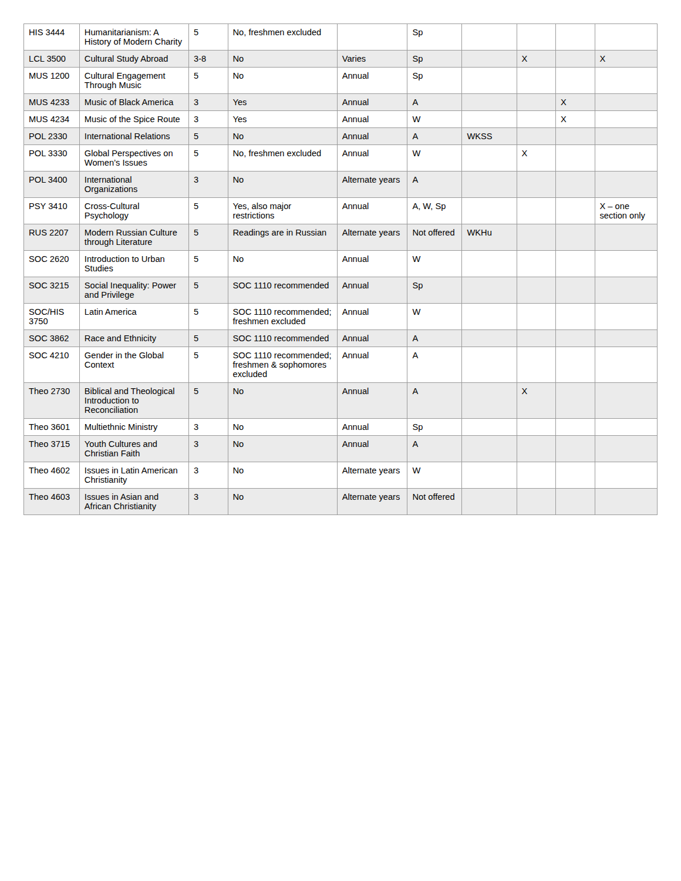| HIS 3444 | Humanitarianism: A History of Modern Charity | 5 | No, freshmen excluded | | Sp | | | | |
| LCL 3500 | Cultural Study Abroad | 3-8 | No | Varies | Sp | | X | | X |
| MUS 1200 | Cultural Engagement Through Music | 5 | No | Annual | Sp | | | | |
| MUS 4233 | Music of Black America | 3 | Yes | Annual | A | | | X | |
| MUS 4234 | Music of the Spice Route | 3 | Yes | Annual | W | | | X | |
| POL 2330 | International Relations | 5 | No | Annual | A | WKSS | | | |
| POL 3330 | Global Perspectives on Women’s Issues | 5 | No, freshmen excluded | Annual | W | | X | | |
| POL 3400 | International Organizations | 3 | No | Alternate years | A | | | | |
| PSY 3410 | Cross-Cultural Psychology | 5 | Yes, also major restrictions | Annual | A, W, Sp | | | | X – one section only |
| RUS 2207 | Modern Russian Culture through Literature | 5 | Readings are in Russian | Alternate years | Not offered | WKHu | | | |
| SOC 2620 | Introduction to Urban Studies | 5 | No | Annual | W | | | | |
| SOC 3215 | Social Inequality: Power and Privilege | 5 | SOC 1110 recommended | Annual | Sp | | | | |
| SOC/HIS 3750 | Latin America | 5 | SOC 1110 recommended; freshmen excluded | Annual | W | | | | |
| SOC 3862 | Race and Ethnicity | 5 | SOC 1110 recommended | Annual | A | | | | |
| SOC 4210 | Gender in the Global Context | 5 | SOC 1110 recommended; freshmen & sophomores excluded | Annual | A | | | | |
| Theo 2730 | Biblical and Theological Introduction to Reconciliation | 5 | No | Annual | A | | X | | |
| Theo 3601 | Multiethnic Ministry | 3 | No | Annual | Sp | | | | |
| Theo 3715 | Youth Cultures and Christian Faith | 3 | No | Annual | A | | | | |
| Theo 4602 | Issues in Latin American Christianity | 3 | No | Alternate years | W | | | | |
| Theo 4603 | Issues in Asian and African Christianity | 3 | No | Alternate years | Not offered | | | | |